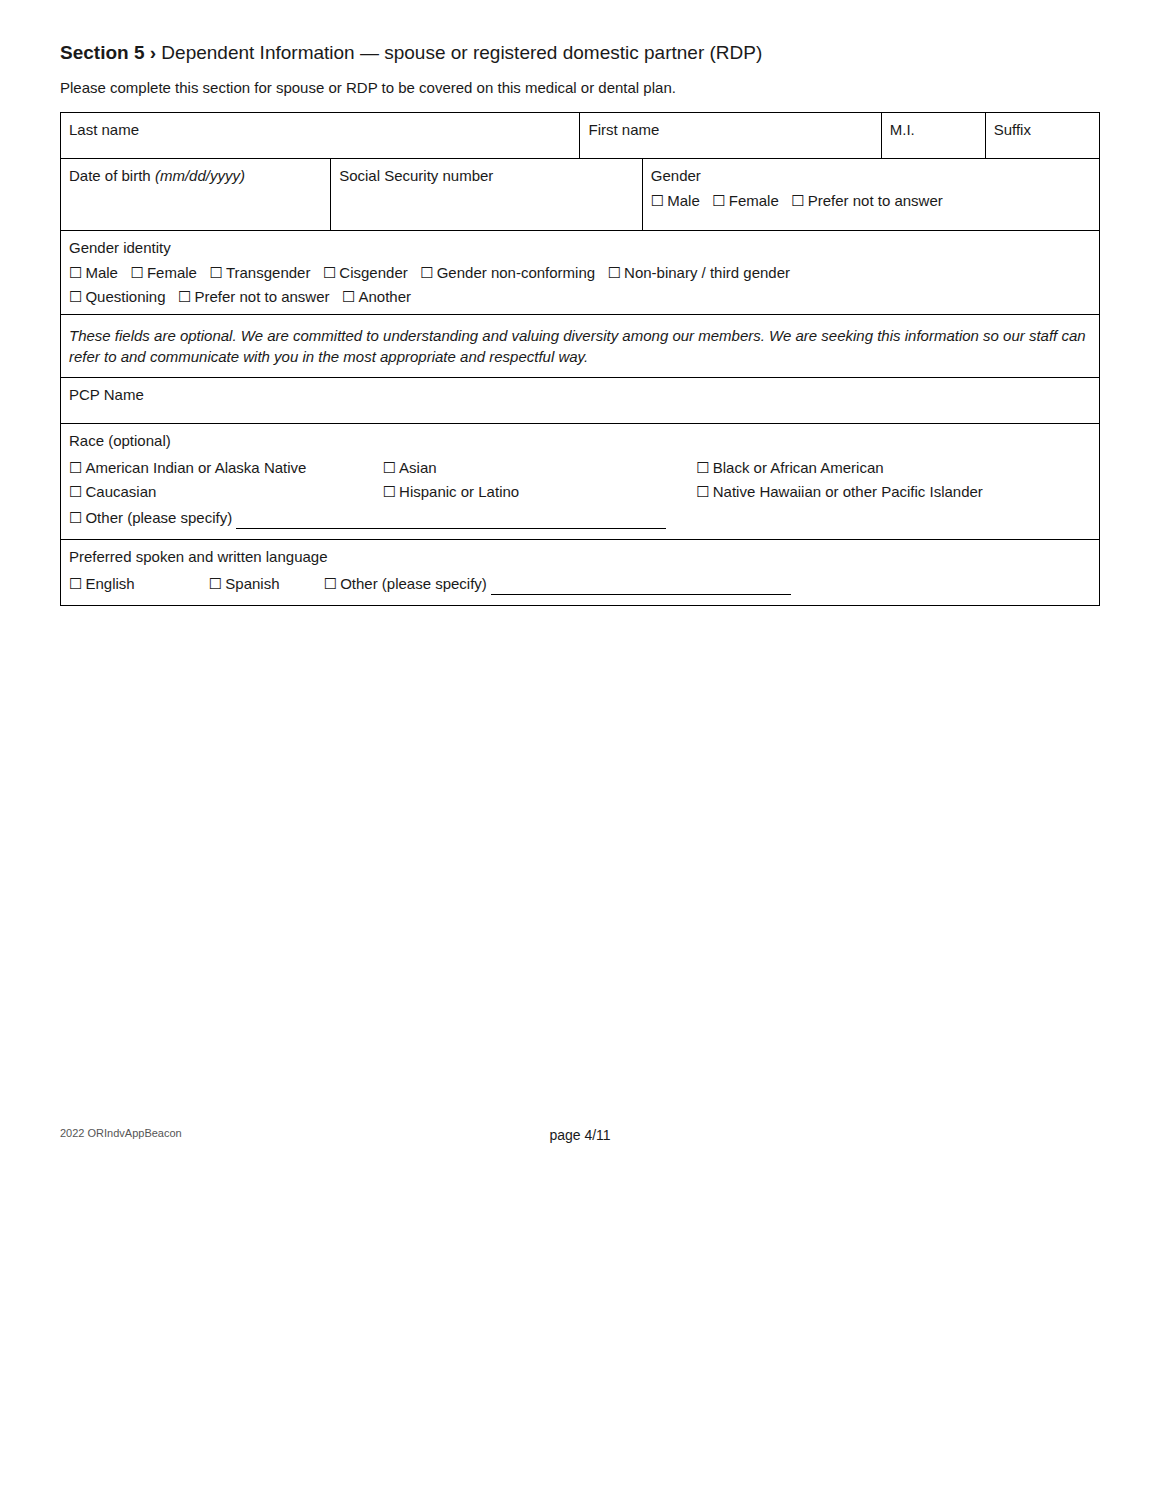Section 5 › Dependent Information — spouse or registered domestic partner (RDP)
Please complete this section for spouse or RDP to be covered on this medical or dental plan.
| Last name | First name | M.I. | Suffix |
| Date of birth (mm/dd/yyyy) | Social Security number | Gender ☐ Male ☐ Female ☐ Prefer not to answer |
| Gender identity ☐ Male ☐ Female ☐ Transgender ☐ Cisgender ☐ Gender non-conforming ☐ Non-binary / third gender ☐ Questioning ☐ Prefer not to answer ☐ Another |
| These fields are optional. We are committed to understanding and valuing diversity among our members. We are seeking this information so our staff can refer to and communicate with you in the most appropriate and respectful way. |
| PCP Name |
| Race (optional) ☐ American Indian or Alaska Native ☐ Asian ☐ Black or African American ☐ Caucasian ☐ Hispanic or Latino ☐ Native Hawaiian or other Pacific Islander ☐ Other (please specify) |
| Preferred spoken and written language ☐ English ☐ Spanish ☐ Other (please specify) |
2022 ORIndvAppBeacon page 4/11